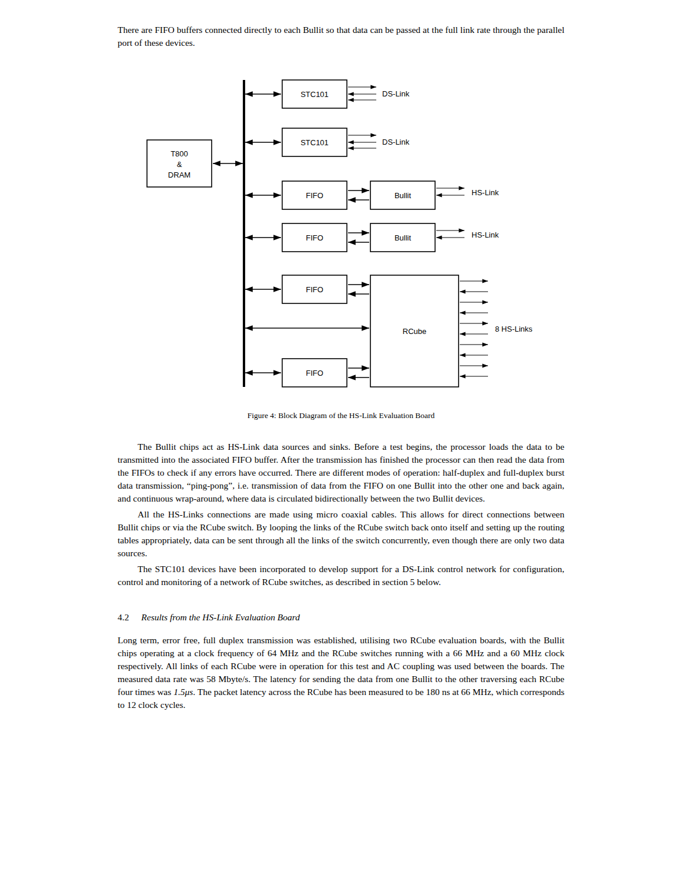There are FIFO buffers connected directly to each Bullit so that data can be passed at the full link rate through the parallel port of these devices.
T800 & DRAM STC101 DS-Link STC101 DS-Link FIFO Bullit HS-Link FIFO Bullit HS-Link RCube FIFO FIFO 8 HS-Links
Figure 4: Block Diagram of the HS-Link Evaluation Board
The Bullit chips act as HS-Link data sources and sinks. Before a test begins, the processor loads the data to be transmitted into the associated FIFO buffer. After the transmission has finished the processor can then read the data from the FIFOs to check if any errors have occurred. There are different modes of operation: half-duplex and full-duplex burst data transmission, “ping-pong”, i.e. transmission of data from the FIFO on one Bullit into the other one and back again, and continuous wrap-around, where data is circulated bidirectionally between the two Bullit devices.
All the HS-Links connections are made using micro coaxial cables. This allows for direct connections between Bullit chips or via the RCube switch. By looping the links of the RCube switch back onto itself and setting up the routing tables appropriately, data can be sent through all the links of the switch concurrently, even though there are only two data sources.
The STC101 devices have been incorporated to develop support for a DS-Link control network for configuration, control and monitoring of a network of RCube switches, as described in section 5 below.
4.2 Results from the HS-Link Evaluation Board
Long term, error free, full duplex transmission was established, utilising two RCube evaluation boards, with the Bullit chips operating at a clock frequency of 64 MHz and the RCube switches running with a 66 MHz and a 60 MHz clock respectively. All links of each RCube were in operation for this test and AC coupling was used between the boards. The measured data rate was 58 Mbyte/s. The latency for sending the data from one Bullit to the other traversing each RCube four times was 1.5μs. The packet latency across the RCube has been measured to be 180 ns at 66 MHz, which corresponds to 12 clock cycles.